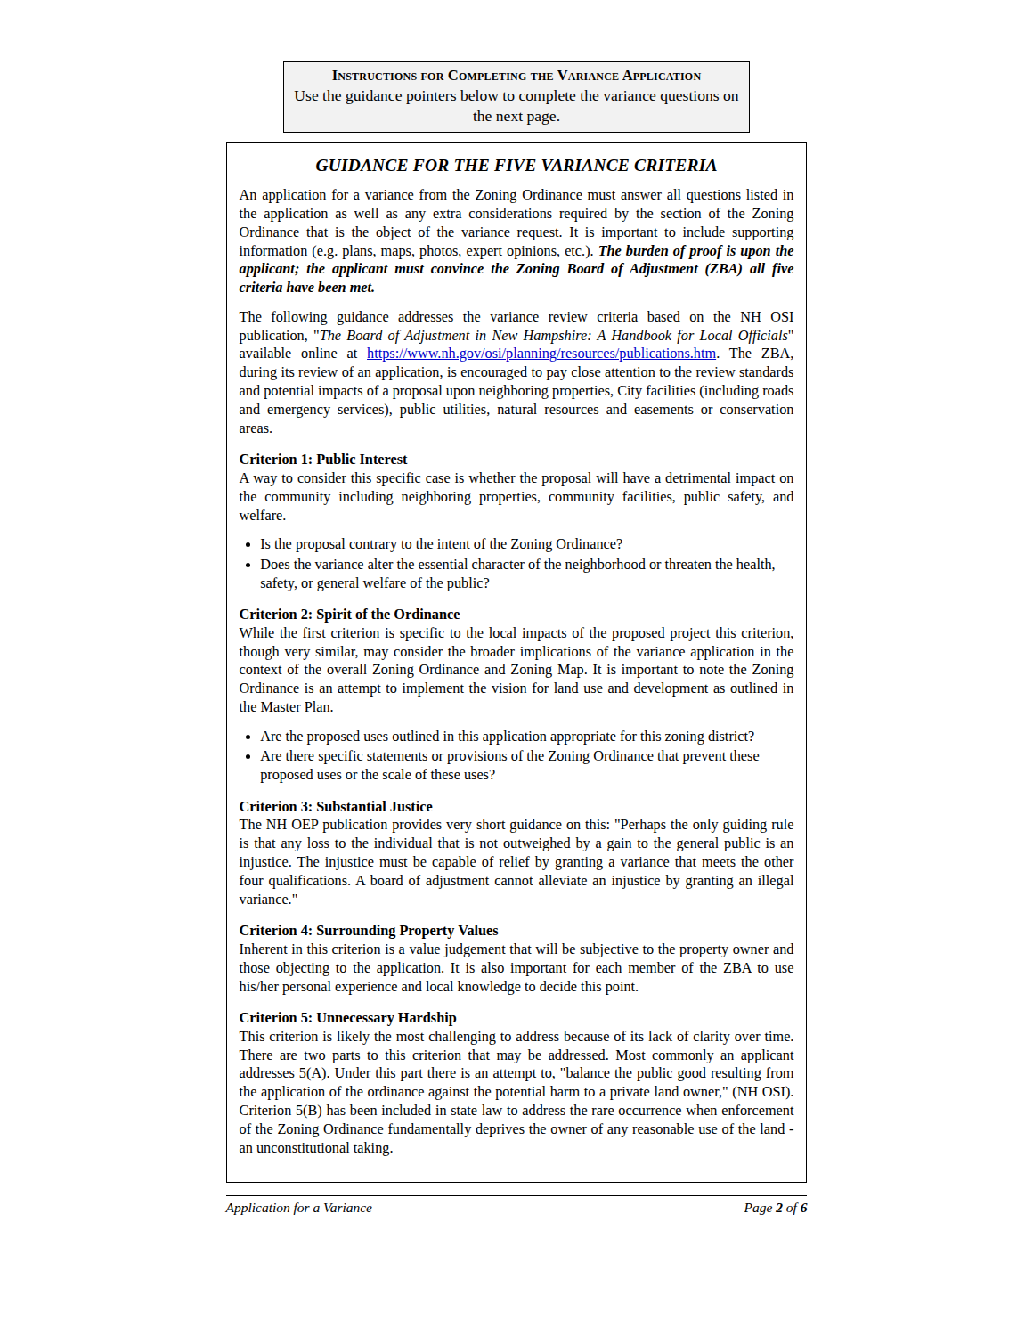Instructions for Completing the Variance Application
Use the guidance pointers below to complete the variance questions on the next page.
GUIDANCE FOR THE FIVE VARIANCE CRITERIA
An application for a variance from the Zoning Ordinance must answer all questions listed in the application as well as any extra considerations required by the section of the Zoning Ordinance that is the object of the variance request. It is important to include supporting information (e.g. plans, maps, photos, expert opinions, etc.). The burden of proof is upon the applicant; the applicant must convince the Zoning Board of Adjustment (ZBA) all five criteria have been met.
The following guidance addresses the variance review criteria based on the NH OSI publication, "The Board of Adjustment in New Hampshire: A Handbook for Local Officials" available online at https://www.nh.gov/osi/planning/resources/publications.htm. The ZBA, during its review of an application, is encouraged to pay close attention to the review standards and potential impacts of a proposal upon neighboring properties, City facilities (including roads and emergency services), public utilities, natural resources and easements or conservation areas.
Criterion 1: Public Interest
A way to consider this specific case is whether the proposal will have a detrimental impact on the community including neighboring properties, community facilities, public safety, and welfare.
Is the proposal contrary to the intent of the Zoning Ordinance?
Does the variance alter the essential character of the neighborhood or threaten the health, safety, or general welfare of the public?
Criterion 2: Spirit of the Ordinance
While the first criterion is specific to the local impacts of the proposed project this criterion, though very similar, may consider the broader implications of the variance application in the context of the overall Zoning Ordinance and Zoning Map. It is important to note the Zoning Ordinance is an attempt to implement the vision for land use and development as outlined in the Master Plan.
Are the proposed uses outlined in this application appropriate for this zoning district?
Are there specific statements or provisions of the Zoning Ordinance that prevent these proposed uses or the scale of these uses?
Criterion 3: Substantial Justice
The NH OEP publication provides very short guidance on this: "Perhaps the only guiding rule is that any loss to the individual that is not outweighed by a gain to the general public is an injustice. The injustice must be capable of relief by granting a variance that meets the other four qualifications. A board of adjustment cannot alleviate an injustice by granting an illegal variance."
Criterion 4: Surrounding Property Values
Inherent in this criterion is a value judgement that will be subjective to the property owner and those objecting to the application. It is also important for each member of the ZBA to use his/her personal experience and local knowledge to decide this point.
Criterion 5: Unnecessary Hardship
This criterion is likely the most challenging to address because of its lack of clarity over time. There are two parts to this criterion that may be addressed. Most commonly an applicant addresses 5(A). Under this part there is an attempt to, "balance the public good resulting from the application of the ordinance against the potential harm to a private land owner," (NH OSI). Criterion 5(B) has been included in state law to address the rare occurrence when enforcement of the Zoning Ordinance fundamentally deprives the owner of any reasonable use of the land - an unconstitutional taking.
Application for a Variance
Page 2 of 6